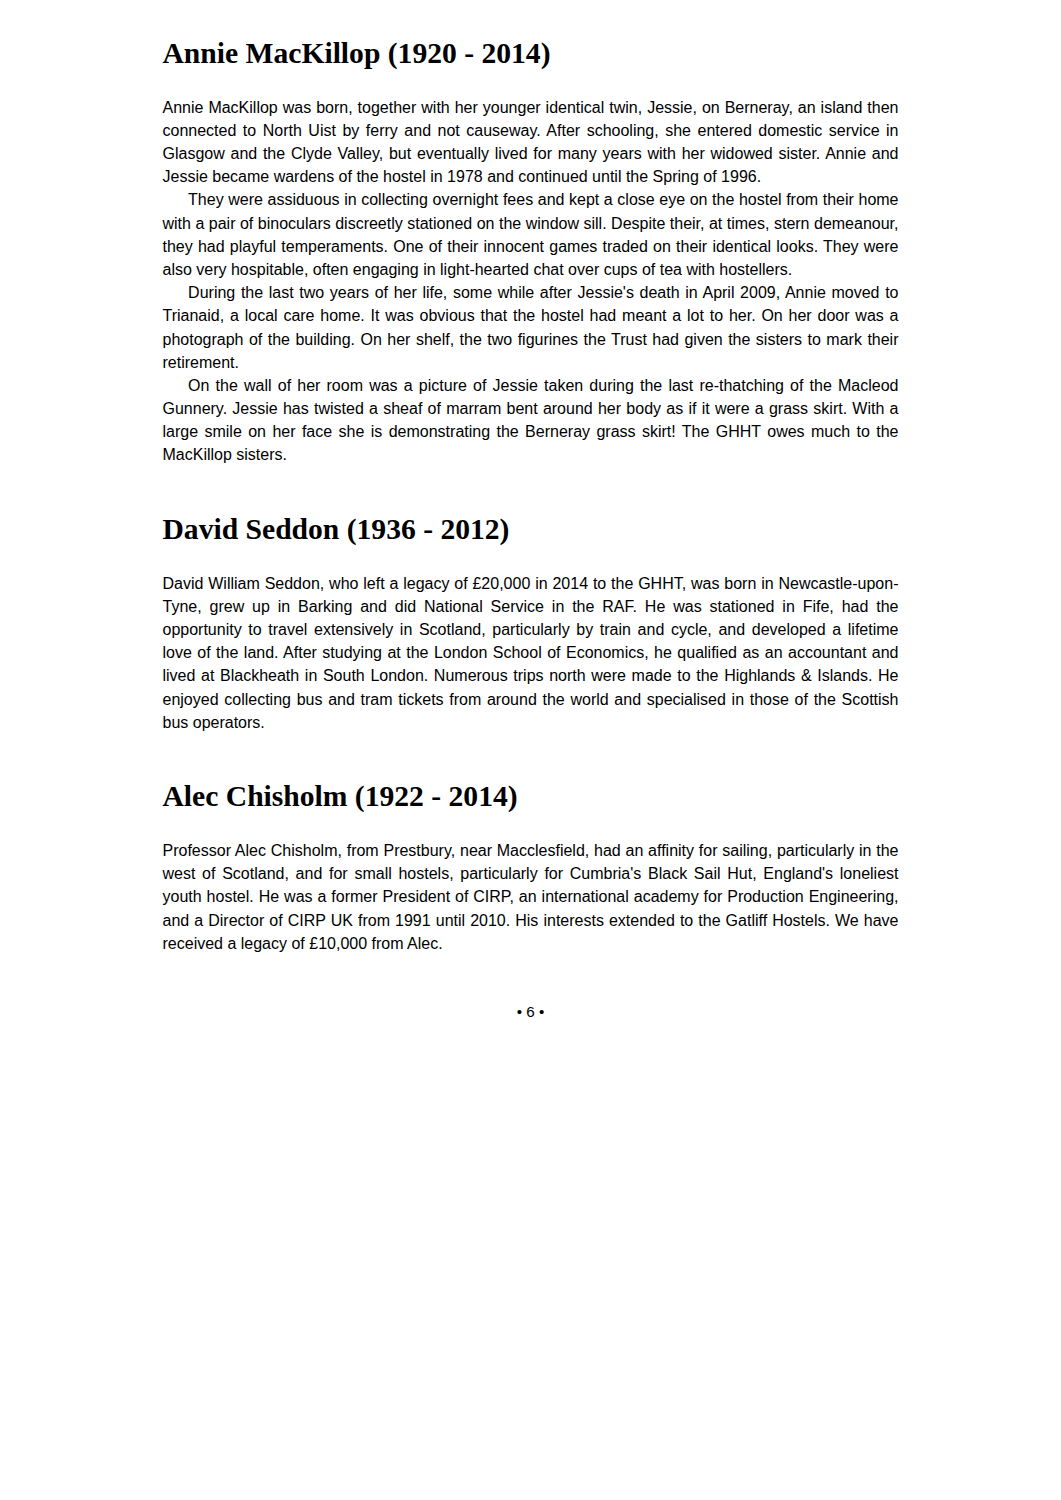Annie MacKillop (1920 - 2014)
Annie MacKillop was born, together with her younger identical twin, Jessie, on Berneray, an island then connected to North Uist by ferry and not causeway. After schooling, she entered domestic service in Glasgow and the Clyde Valley, but eventually lived for many years with her widowed sister. Annie and Jessie became wardens of the hostel in 1978 and continued until the Spring of 1996.
They were assiduous in collecting overnight fees and kept a close eye on the hostel from their home with a pair of binoculars discreetly stationed on the window sill. Despite their, at times, stern demeanour, they had playful temperaments. One of their innocent games traded on their identical looks. They were also very hospitable, often engaging in light-hearted chat over cups of tea with hostellers.
During the last two years of her life, some while after Jessie's death in April 2009, Annie moved to Trianaid, a local care home. It was obvious that the hostel had meant a lot to her. On her door was a photograph of the building. On her shelf, the two figurines the Trust had given the sisters to mark their retirement.
On the wall of her room was a picture of Jessie taken during the last re-thatching of the Macleod Gunnery. Jessie has twisted a sheaf of marram bent around her body as if it were a grass skirt. With a large smile on her face she is demonstrating the Berneray grass skirt! The GHHT owes much to the MacKillop sisters.
David Seddon (1936 - 2012)
David William Seddon, who left a legacy of £20,000 in 2014 to the GHHT, was born in Newcastle-upon-Tyne, grew up in Barking and did National Service in the RAF. He was stationed in Fife, had the opportunity to travel extensively in Scotland, particularly by train and cycle, and developed a lifetime love of the land. After studying at the London School of Economics, he qualified as an accountant and lived at Blackheath in South London. Numerous trips north were made to the Highlands & Islands. He enjoyed collecting bus and tram tickets from around the world and specialised in those of the Scottish bus operators.
Alec Chisholm (1922 - 2014)
Professor Alec Chisholm, from Prestbury, near Macclesfield, had an affinity for sailing, particularly in the west of Scotland, and for small hostels, particularly for Cumbria's Black Sail Hut, England's loneliest youth hostel. He was a former President of CIRP, an international academy for Production Engineering, and a Director of CIRP UK from 1991 until 2010. His interests extended to the Gatliff Hostels. We have received a legacy of £10,000 from Alec.
• 6 •